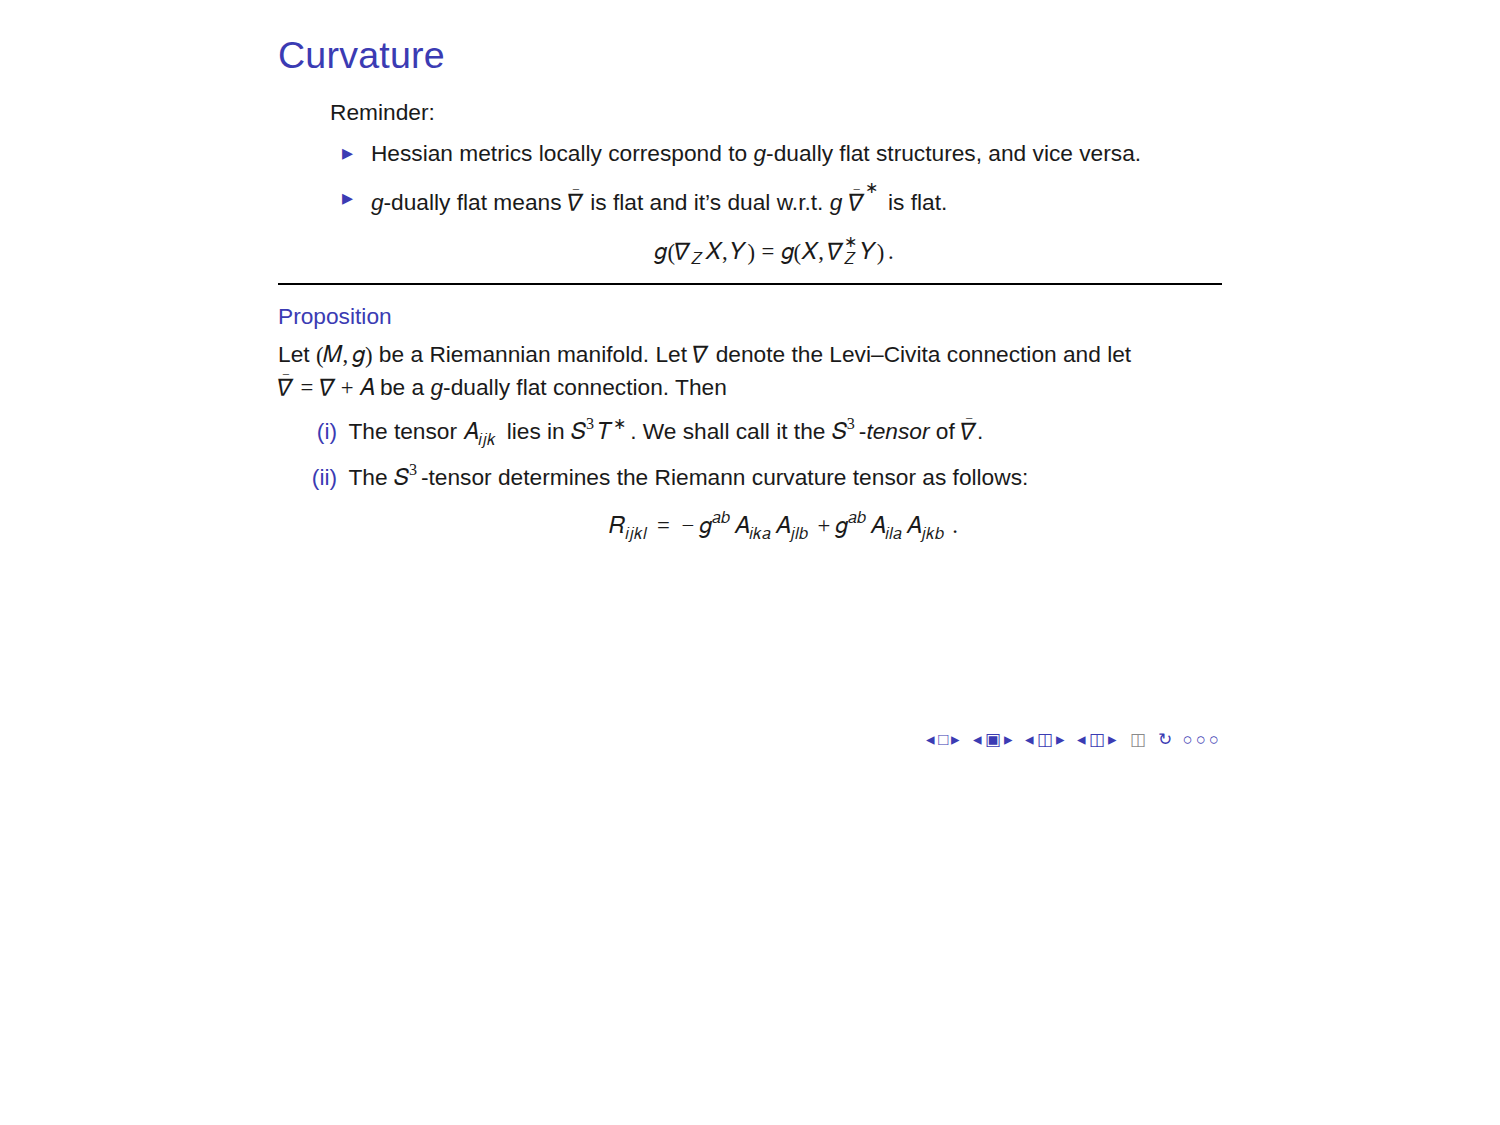Curvature
Reminder:
Hessian metrics locally correspond to g-dually flat structures, and vice versa.
g-dually flat means ∇‾ is flat and it’s dual w.r.t. g ∇‾ ∗ is flat.
g( ∇ZX,Y ) = g(X, ∇Z∗Y ).
Proposition
Let (M,g) be a Riemannian manifold. Let ∇ denote the Levi–Civita connection and let ∇‾ =∇+A be a g-dually flat connection. Then
The tensor Aijk lies in S3T∗. We shall call it the S3-tensor of ∇‾.
The S3-tensor determines the Riemann curvature tensor as follows:
Rijkl = − gab Aika Ajlb + gab Aila Ajkb .
◂□▸ ◂▣▸ ◂◫▸ ◂◫▸ ◫ ↻ ○○○